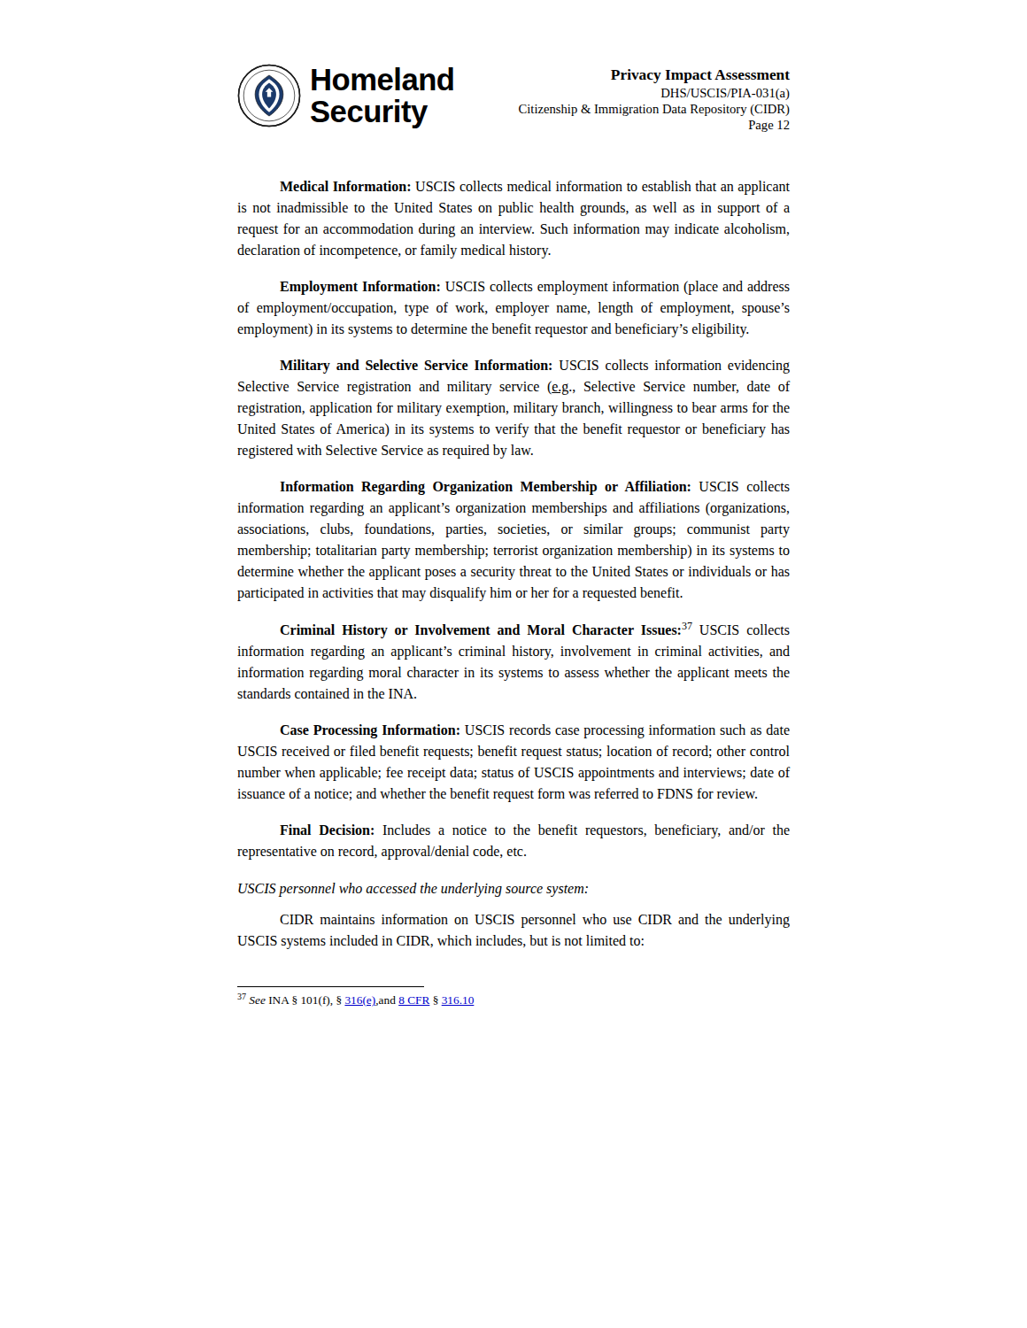Homeland Security
Privacy Impact Assessment
DHS/USCIS/PIA-031(a)
Citizenship & Immigration Data Repository (CIDR)
Page 12
Medical Information: USCIS collects medical information to establish that an applicant is not inadmissible to the United States on public health grounds, as well as in support of a request for an accommodation during an interview. Such information may indicate alcoholism, declaration of incompetence, or family medical history.
Employment Information: USCIS collects employment information (place and address of employment/occupation, type of work, employer name, length of employment, spouse’s employment) in its systems to determine the benefit requestor and beneficiary’s eligibility.
Military and Selective Service Information: USCIS collects information evidencing Selective Service registration and military service (e.g., Selective Service number, date of registration, application for military exemption, military branch, willingness to bear arms for the United States of America) in its systems to verify that the benefit requestor or beneficiary has registered with Selective Service as required by law.
Information Regarding Organization Membership or Affiliation: USCIS collects information regarding an applicant’s organization memberships and affiliations (organizations, associations, clubs, foundations, parties, societies, or similar groups; communist party membership; totalitarian party membership; terrorist organization membership) in its systems to determine whether the applicant poses a security threat to the United States or individuals or has participated in activities that may disqualify him or her for a requested benefit.
Criminal History or Involvement and Moral Character Issues:37 USCIS collects information regarding an applicant’s criminal history, involvement in criminal activities, and information regarding moral character in its systems to assess whether the applicant meets the standards contained in the INA.
Case Processing Information: USCIS records case processing information such as date USCIS received or filed benefit requests; benefit request status; location of record; other control number when applicable; fee receipt data; status of USCIS appointments and interviews; date of issuance of a notice; and whether the benefit request form was referred to FDNS for review.
Final Decision: Includes a notice to the benefit requestors, beneficiary, and/or the representative on record, approval/denial code, etc.
USCIS personnel who accessed the underlying source system:
CIDR maintains information on USCIS personnel who use CIDR and the underlying USCIS systems included in CIDR, which includes, but is not limited to:
37 See INA § 101(f), § 316(e),and 8 CFR § 316.10